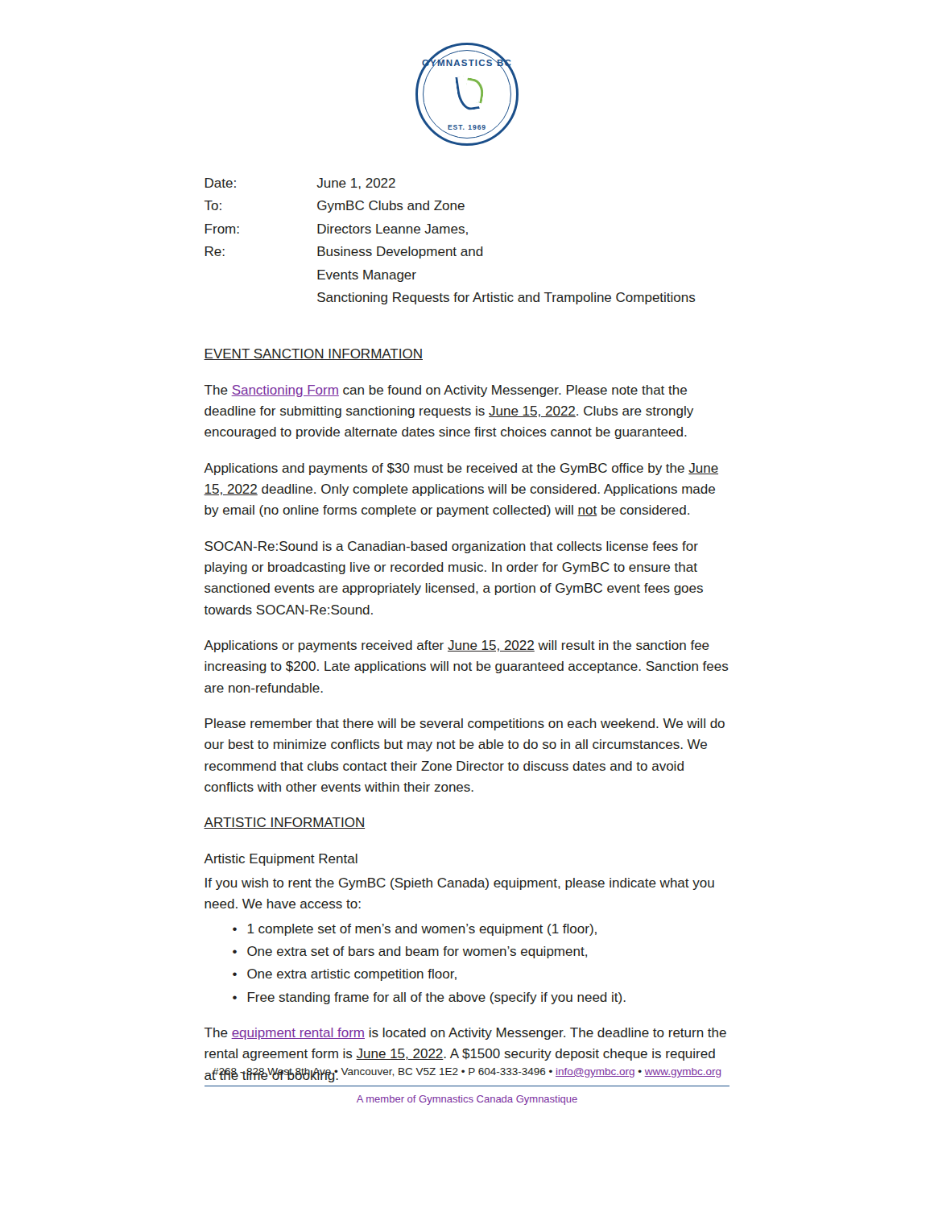GYMNASTICS BC
EST. 1969
| Date: | June 1, 2022 |
| To: | GymBC Clubs and Zone |
| From: | Directors Leanne James, |
| Re: | Business Development and |
| | Events Manager |
| | Sanctioning Requests for Artistic and Trampoline Competitions |
EVENT SANCTION INFORMATION
The Sanctioning Form can be found on Activity Messenger. Please note that the deadline for submitting sanctioning requests is June 15, 2022. Clubs are strongly encouraged to provide alternate dates since first choices cannot be guaranteed.
Applications and payments of $30 must be received at the GymBC office by the June 15, 2022 deadline. Only complete applications will be considered. Applications made by email (no online forms complete or payment collected) will not be considered.
SOCAN-Re:Sound is a Canadian-based organization that collects license fees for playing or broadcasting live or recorded music. In order for GymBC to ensure that sanctioned events are appropriately licensed, a portion of GymBC event fees goes towards SOCAN-Re:Sound.
Applications or payments received after June 15, 2022 will result in the sanction fee increasing to $200. Late applications will not be guaranteed acceptance. Sanction fees are non-refundable.
Please remember that there will be several competitions on each weekend. We will do our best to minimize conflicts but may not be able to do so in all circumstances. We recommend that clubs contact their Zone Director to discuss dates and to avoid conflicts with other events within their zones.
ARTISTIC INFORMATION
Artistic Equipment Rental
If you wish to rent the GymBC (Spieth Canada) equipment, please indicate what you need. We have access to:
1 complete set of men’s and women’s equipment (1 floor),
One extra set of bars and beam for women’s equipment,
One extra artistic competition floor,
Free standing frame for all of the above (specify if you need it).
The equipment rental form is located on Activity Messenger. The deadline to return the rental agreement form is June 15, 2022. A $1500 security deposit cheque is required at the time of booking.
#268 - 828 West 8th Ave • Vancouver, BC V5Z 1E2 • P 604-333-3496 • info@gymbc.org • www.gymbc.org
A member of Gymnastics Canada Gymnastique